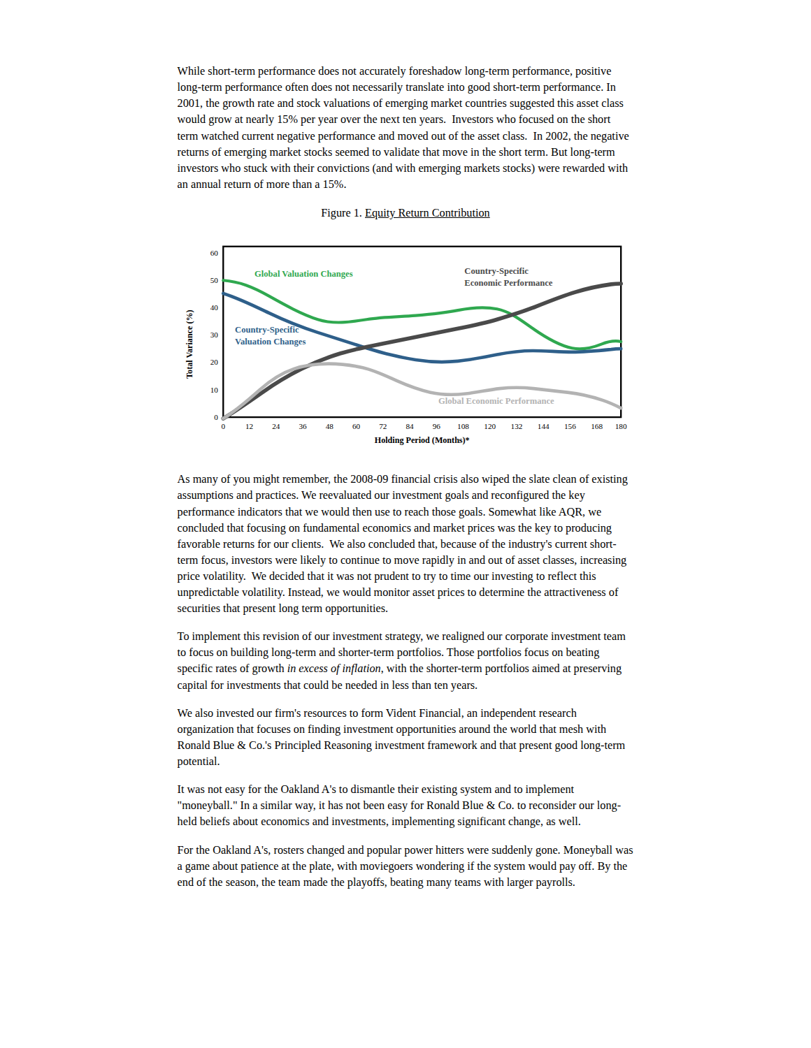While short-term performance does not accurately foreshadow long-term performance, positive long-term performance often does not necessarily translate into good short-term performance. In 2001, the growth rate and stock valuations of emerging market countries suggested this asset class would grow at nearly 15% per year over the next ten years. Investors who focused on the short term watched current negative performance and moved out of the asset class. In 2002, the negative returns of emerging market stocks seemed to validate that move in the short term. But long-term investors who stuck with their convictions (and with emerging markets stocks) were rewarded with an annual return of more than a 15%.
Figure 1. Equity Return Contribution
Total Variance (%) 60 50 40 30 20 10 0 Global Valuation Changes Country-Specific Valuation Changes Country-Specific Economic Performance Global Economic Performance 0 12 24 36 48 60 72 84 96 108 120 132 144 156 168 180 Holding Period (Months)*
As many of you might remember, the 2008-09 financial crisis also wiped the slate clean of existing assumptions and practices. We reevaluated our investment goals and reconfigured the key performance indicators that we would then use to reach those goals. Somewhat like AQR, we concluded that focusing on fundamental economics and market prices was the key to producing favorable returns for our clients. We also concluded that, because of the industry's current short-term focus, investors were likely to continue to move rapidly in and out of asset classes, increasing price volatility. We decided that it was not prudent to try to time our investing to reflect this unpredictable volatility. Instead, we would monitor asset prices to determine the attractiveness of securities that present long term opportunities.
To implement this revision of our investment strategy, we realigned our corporate investment team to focus on building long-term and shorter-term portfolios. Those portfolios focus on beating specific rates of growth in excess of inflation, with the shorter-term portfolios aimed at preserving capital for investments that could be needed in less than ten years.
We also invested our firm's resources to form Vident Financial, an independent research organization that focuses on finding investment opportunities around the world that mesh with Ronald Blue & Co.'s Principled Reasoning investment framework and that present good long-term potential.
It was not easy for the Oakland A's to dismantle their existing system and to implement "moneyball." In a similar way, it has not been easy for Ronald Blue & Co. to reconsider our long-held beliefs about economics and investments, implementing significant change, as well.
For the Oakland A's, rosters changed and popular power hitters were suddenly gone. Moneyball was a game about patience at the plate, with moviegoers wondering if the system would pay off. By the end of the season, the team made the playoffs, beating many teams with larger payrolls.